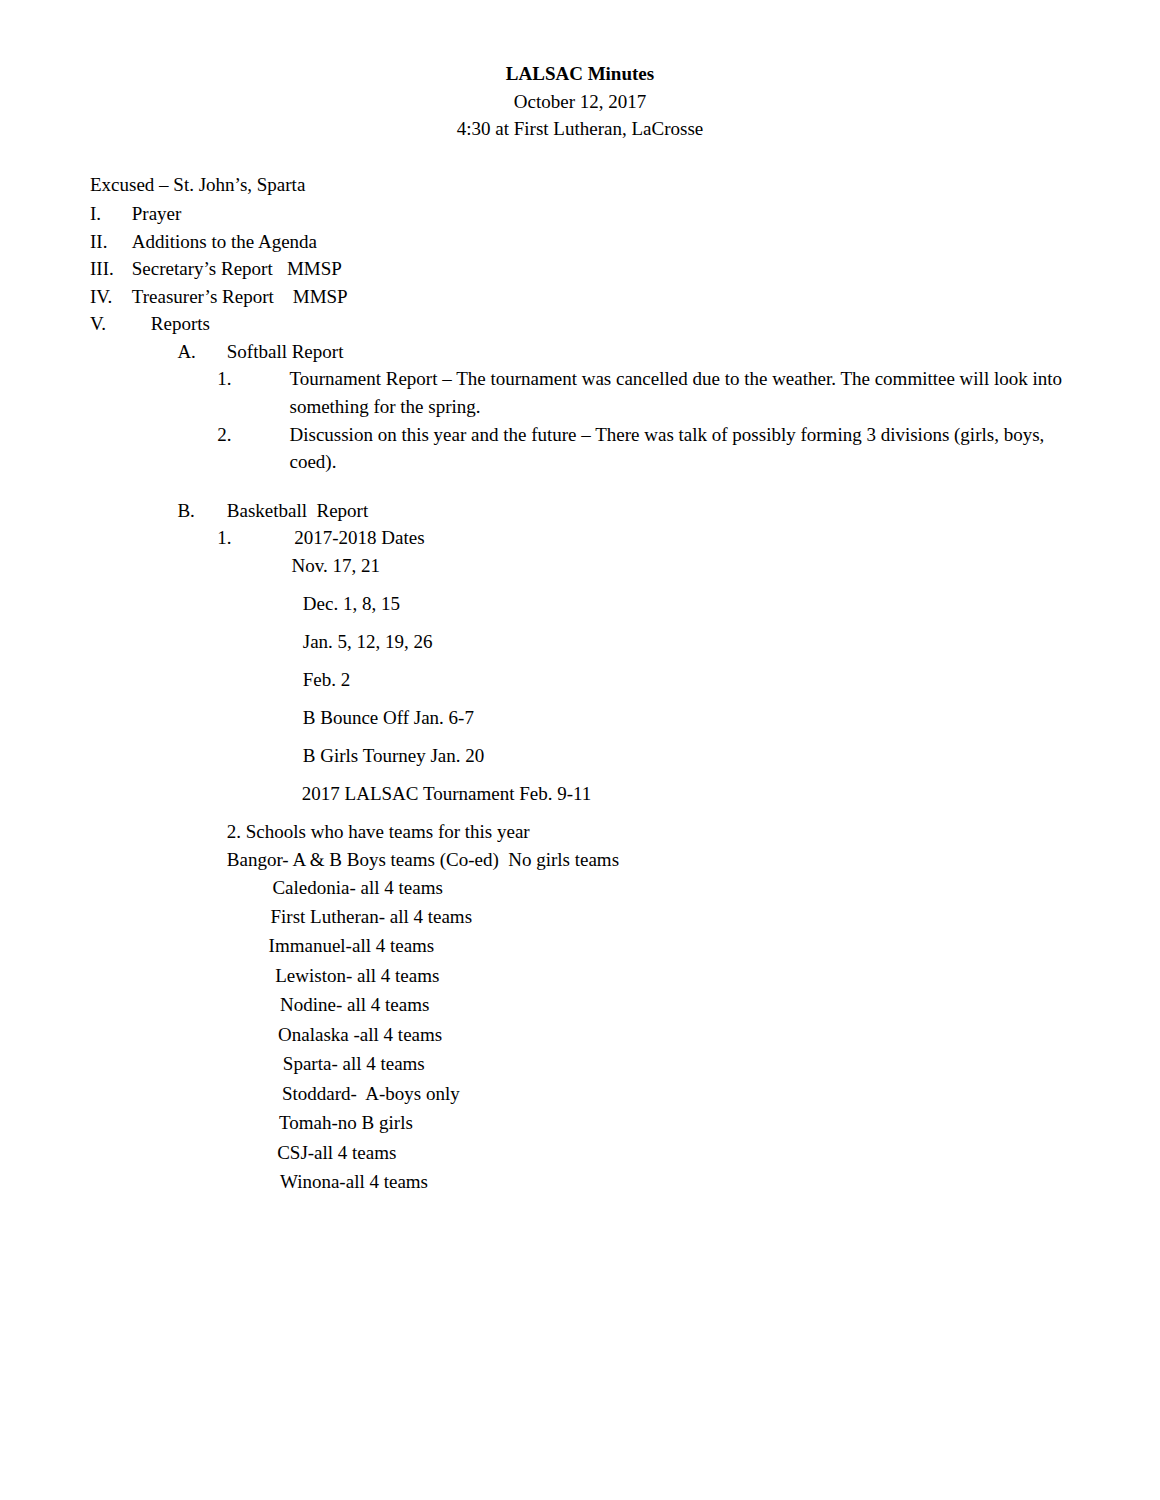LALSAC Minutes
October 12, 2017
4:30 at First Lutheran, LaCrosse
Excused – St. John’s, Sparta
I. Prayer
II. Additions to the Agenda
III. Secretary’s Report MMSP
IV. Treasurer’s Report MMSP
V. Reports
A. Softball Report
1. Tournament Report – The tournament was cancelled due to the weather. The committee will look into something for the spring.
2. Discussion on this year and the future – There was talk of possibly forming 3 divisions (girls, boys, coed).
B. Basketball Report
1. 2017-2018 Dates
Nov. 17, 21
Dec. 1, 8, 15
Jan. 5, 12, 19, 26
Feb. 2
B Bounce Off Jan. 6-7
B Girls Tourney Jan. 20
2017 LALSAC Tournament Feb. 9-11
2. Schools who have teams for this year
Bangor- A & B Boys teams (Co-ed) No girls teams
Caledonia- all 4 teams
First Lutheran- all 4 teams
Immanuel-all 4 teams
Lewiston- all 4 teams
Nodine- all 4 teams
Onalaska -all 4 teams
Sparta- all 4 teams
Stoddard- A-boys only
Tomah-no B girls
CSJ-all 4 teams
Winona-all 4 teams